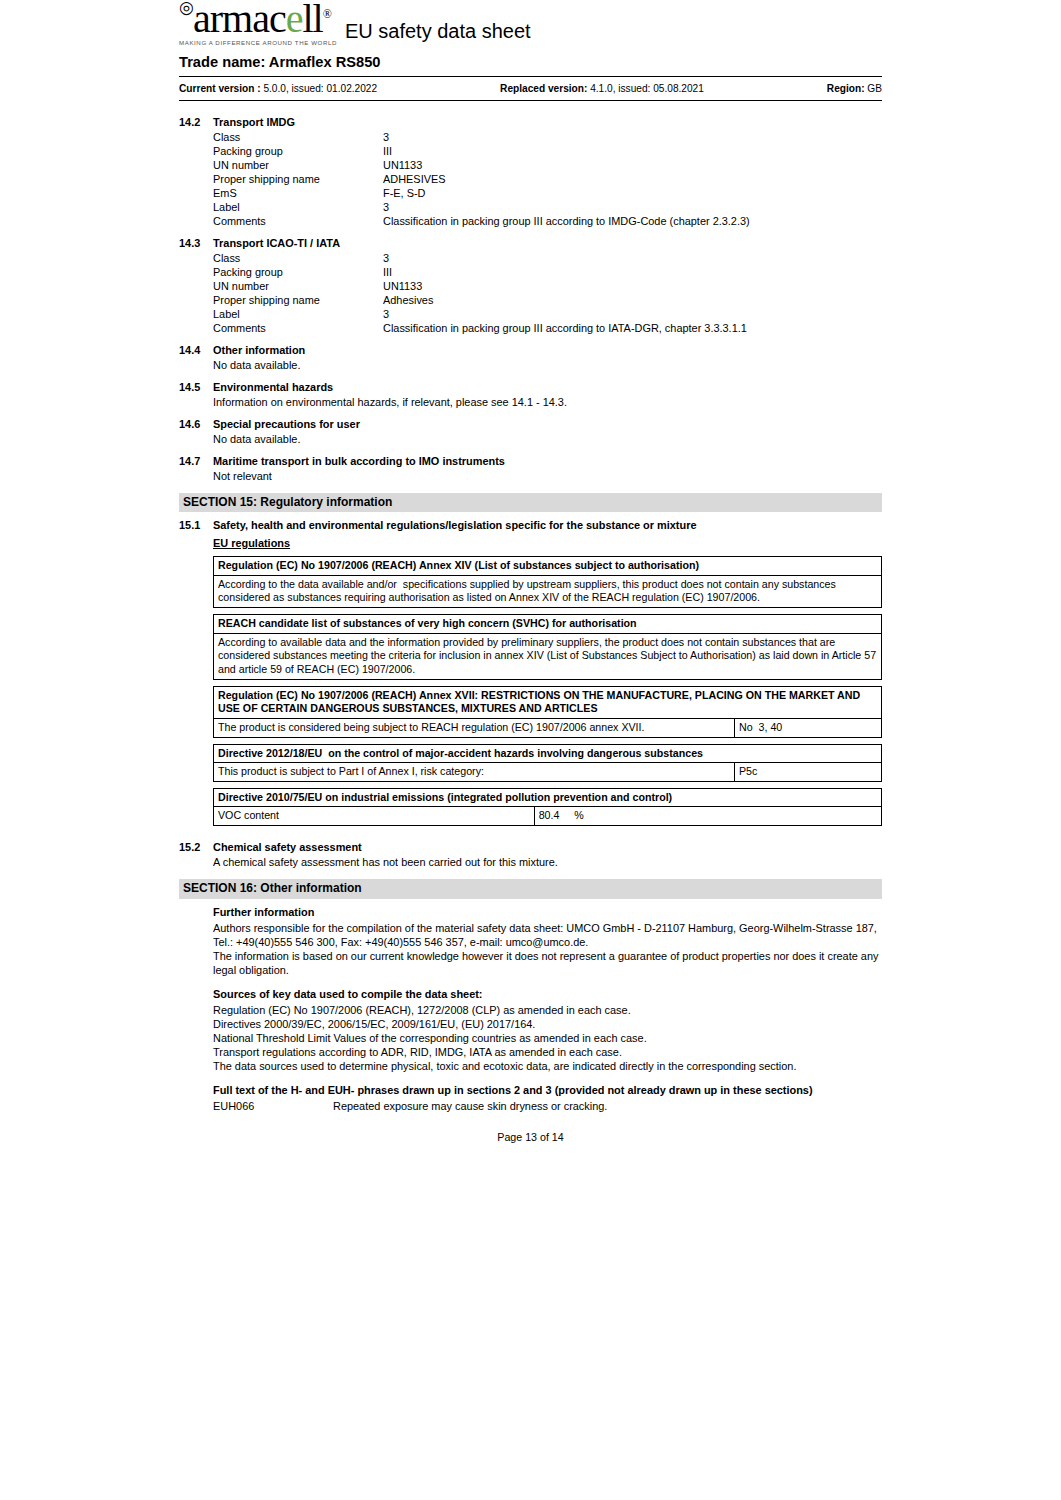◎armacell®
MAKING A DIFFERENCE AROUND THE WORLD
EU safety data sheet
Trade name: Armaflex RS850
Current version : 5.0.0, issued: 01.02.2022
Replaced version: 4.1.0, issued: 05.08.2021
Region: GB
14.2
Transport IMDG
Class
3
Packing group
III
UN number
UN1133
Proper shipping name
ADHESIVES
EmS
F-E, S-D
Label
3
Comments
Classification in packing group III according to IMDG-Code (chapter 2.3.2.3)
14.3
Transport ICAO-TI / IATA
Class
3
Packing group
III
UN number
UN1133
Proper shipping name
Adhesives
Label
3
Comments
Classification in packing group III according to IATA-DGR, chapter 3.3.3.1.1
14.4
Other information
No data available.
14.5
Environmental hazards
Information on environmental hazards, if relevant, please see 14.1 - 14.3.
14.6
Special precautions for user
No data available.
14.7
Maritime transport in bulk according to IMO instruments
Not relevant
SECTION 15: Regulatory information
15.1
Safety, health and environmental regulations/legislation specific for the substance or mixture
EU regulations
| Regulation (EC) No 1907/2006 (REACH) Annex XIV (List of substances subject to authorisation) |
| --- |
| According to the data available and/or specifications supplied by upstream suppliers, this product does not contain any substances considered as substances requiring authorisation as listed on Annex XIV of the REACH regulation (EC) 1907/2006. |
| REACH candidate list of substances of very high concern (SVHC) for authorisation |
| --- |
| According to available data and the information provided by preliminary suppliers, the product does not contain substances that are considered substances meeting the criteria for inclusion in annex XIV (List of Substances Subject to Authorisation) as laid down in Article 57 and article 59 of REACH (EC) 1907/2006. |
| Regulation (EC) No 1907/2006 (REACH) Annex XVII: RESTRICTIONS ON THE MANUFACTURE, PLACING ON THE MARKET AND USE OF CERTAIN DANGEROUS SUBSTANCES, MIXTURES AND ARTICLES |
| --- |
| The product is considered being subject to REACH regulation (EC) 1907/2006 annex XVII. | No 3, 40 |
| Directive 2012/18/EU on the control of major-accident hazards involving dangerous substances |
| --- |
| This product is subject to Part I of Annex I, risk category: | P5c |
| Directive 2010/75/EU on industrial emissions (integrated pollution prevention and control) |
| --- |
| VOC content | 80.4 % |
15.2
Chemical safety assessment
A chemical safety assessment has not been carried out for this mixture.
SECTION 16: Other information
Further information
Authors responsible for the compilation of the material safety data sheet: UMCO GmbH - D-21107 Hamburg, Georg-Wilhelm-Strasse 187, Tel.: +49(40)555 546 300, Fax: +49(40)555 546 357, e-mail: umco@umco.de.
The information is based on our current knowledge however it does not represent a guarantee of product properties nor does it create any legal obligation.
Sources of key data used to compile the data sheet:
Regulation (EC) No 1907/2006 (REACH), 1272/2008 (CLP) as amended in each case.
Directives 2000/39/EC, 2006/15/EC, 2009/161/EU, (EU) 2017/164.
National Threshold Limit Values of the corresponding countries as amended in each case.
Transport regulations according to ADR, RID, IMDG, IATA as amended in each case.
The data sources used to determine physical, toxic and ecotoxic data, are indicated directly in the corresponding section.
Full text of the H- and EUH- phrases drawn up in sections 2 and 3 (provided not already drawn up in these sections)
EUH066
Repeated exposure may cause skin dryness or cracking.
Page 13 of 14